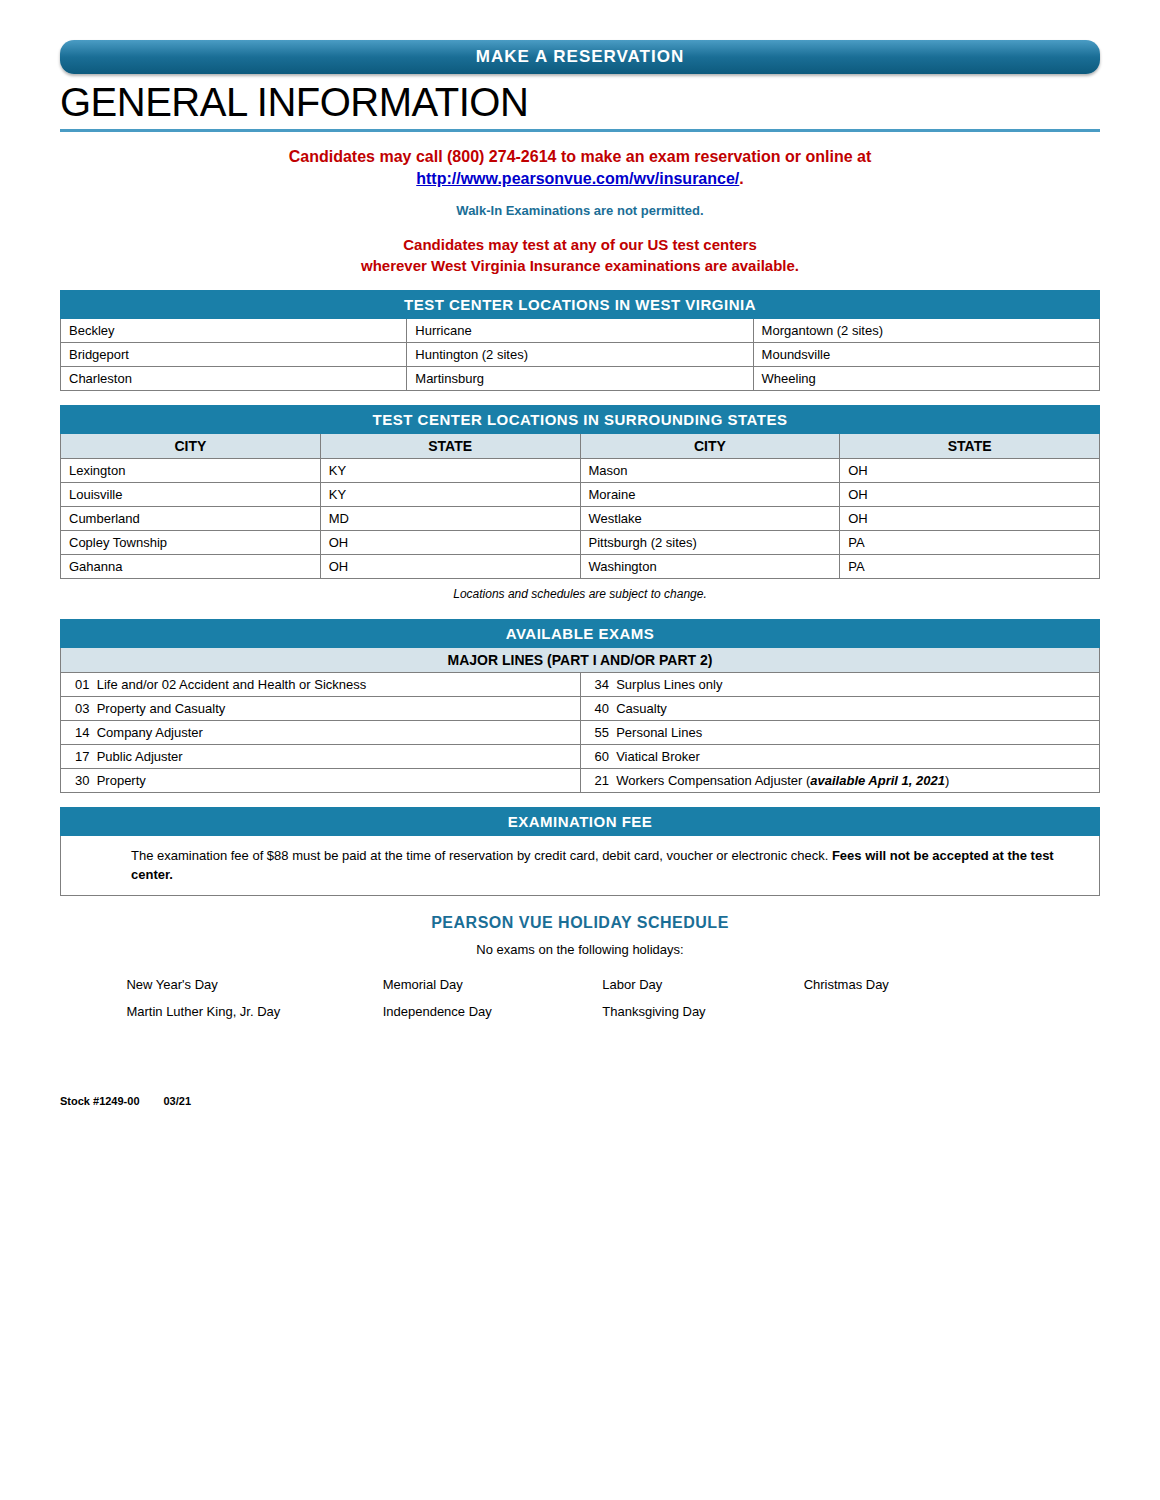MAKE A RESERVATION
GENERAL INFORMATION
Candidates may call (800) 274-2614 to make an exam reservation or online at
http://www.pearsonvue.com/wv/insurance/.
Walk-In Examinations are not permitted.
Candidates may test at any of our US test centers
wherever West Virginia Insurance examinations are available.
| TEST CENTER LOCATIONS IN WEST VIRGINIA |
| --- |
| Beckley | Hurricane | Morgantown (2 sites) |
| Bridgeport | Huntington (2 sites) | Moundsville |
| Charleston | Martinsburg | Wheeling |
| TEST CENTER LOCATIONS IN SURROUNDING STATES |
| --- |
| CITY | STATE | CITY | STATE |
| Lexington | KY | Mason | OH |
| Louisville | KY | Moraine | OH |
| Cumberland | MD | Westlake | OH |
| Copley Township | OH | Pittsburgh (2 sites) | PA |
| Gahanna | OH | Washington | PA |
Locations and schedules are subject to change.
| AVAILABLE EXAMS |
| --- |
| MAJOR LINES (PART I AND/OR PART 2) |
| 01 Life and/or 02 Accident and Health or Sickness | 34 Surplus Lines only |
| 03 Property and Casualty | 40 Casualty |
| 14 Company Adjuster | 55 Personal Lines |
| 17 Public Adjuster | 60 Viatical Broker |
| 30 Property | 21 Workers Compensation Adjuster ( available April 1, 2021 ) |
| EXAMINATION FEE |
| --- |
| The examination fee of $88 must be paid at the time of reservation by credit card, debit card, voucher or electronic check. Fees will not be accepted at the test center. |
PEARSON VUE HOLIDAY SCHEDULE
No exams on the following holidays:
| New Year's Day | Memorial Day | Labor Day | Christmas Day |
| Martin Luther King, Jr. Day | Independence Day | Thanksgiving Day | |
Stock #1249-0003/21